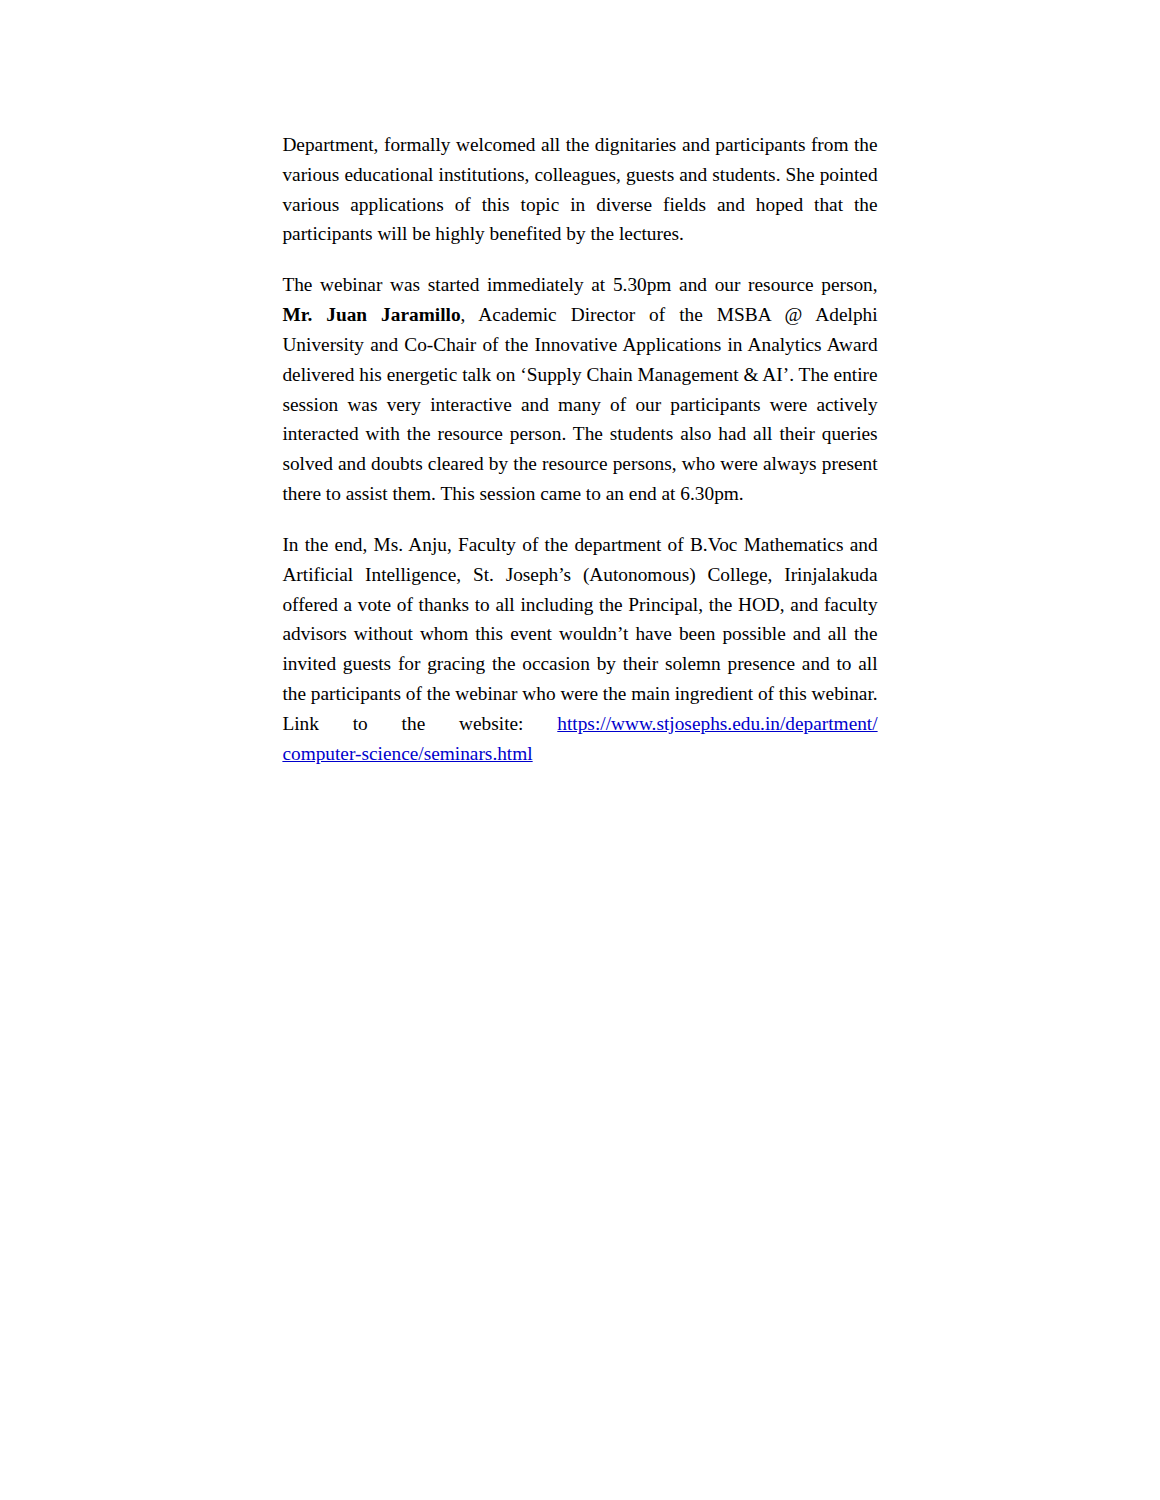Department, formally welcomed all the dignitaries and participants from the various educational institutions, colleagues, guests and students. She pointed various applications of this topic in diverse fields and hoped that the participants will be highly benefited by the lectures.
The webinar was started immediately at 5.30pm and our resource person, Mr. Juan Jaramillo, Academic Director of the MSBA @ Adelphi University and Co-Chair of the Innovative Applications in Analytics Award delivered his energetic talk on ‘Supply Chain Management & AI’. The entire session was very interactive and many of our participants were actively interacted with the resource person. The students also had all their queries solved and doubts cleared by the resource persons, who were always present there to assist them. This session came to an end at 6.30pm.
In the end, Ms. Anju, Faculty of the department of B.Voc Mathematics and Artificial Intelligence, St. Joseph’s (Autonomous) College, Irinjalakuda offered a vote of thanks to all including the Principal, the HOD, and faculty advisors without whom this event wouldn’t have been possible and all the invited guests for gracing the occasion by their solemn presence and to all the participants of the webinar who were the main ingredient of this webinar.
Link to the website: https://www.stjosephs.edu.in/department/computer-science/seminars.html